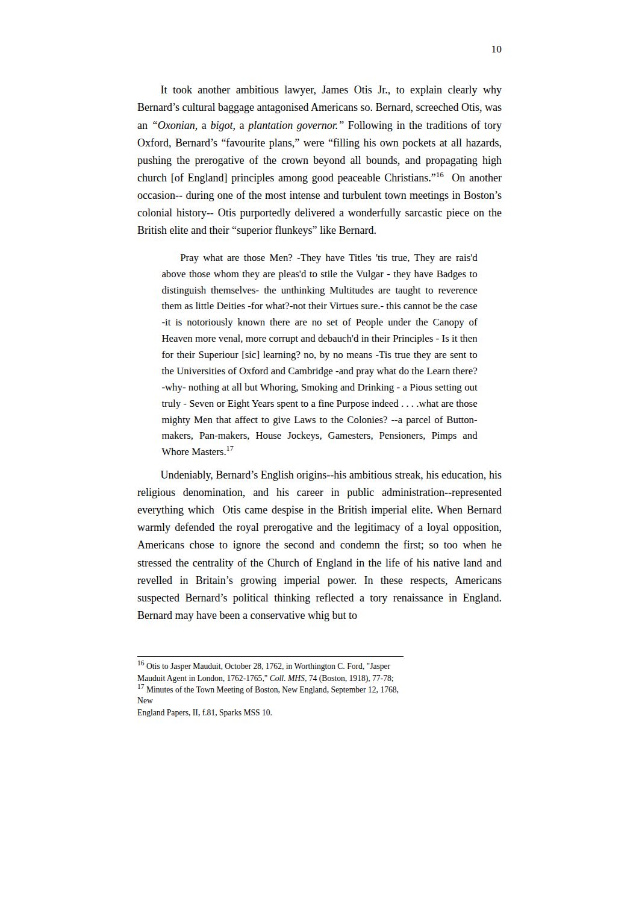10
It took another ambitious lawyer, James Otis Jr., to explain clearly why Bernard’s cultural baggage antagonised Americans so. Bernard, screeched Otis, was an “Oxonian, a bigot, a plantation governor.” Following in the traditions of tory Oxford, Bernard’s “favourite plans,” were “filling his own pockets at all hazards, pushing the prerogative of the crown beyond all bounds, and propagating high church [of England] principles among good peaceable Christians.”16 On another occasion-- during one of the most intense and turbulent town meetings in Boston’s colonial history-- Otis purportedly delivered a wonderfully sarcastic piece on the British elite and their “superior flunkeys” like Bernard.
Pray what are those Men? -They have Titles 'tis true, They are rais'd above those whom they are pleas'd to stile the Vulgar - they have Badges to distinguish themselves- the unthinking Multitudes are taught to reverence them as little Deities -for what?-not their Virtues sure.- this cannot be the case -it is notoriously known there are no set of People under the Canopy of Heaven more venal, more corrupt and debauch'd in their Principles - Is it then for their Superiour [sic] learning? no, by no means -Tis true they are sent to the Universities of Oxford and Cambridge -and pray what do the Learn there? -why- nothing at all but Whoring, Smoking and Drinking - a Pious setting out truly - Seven or Eight Years spent to a fine Purpose indeed . . . .what are those mighty Men that affect to give Laws to the Colonies? --a parcel of Button-makers, Pan-makers, House Jockeys, Gamesters, Pensioners, Pimps and Whore Masters.17
Undeniably, Bernard’s English origins--his ambitious streak, his education, his religious denomination, and his career in public administration--represented everything which Otis came despise in the British imperial elite. When Bernard warmly defended the royal prerogative and the legitimacy of a loyal opposition, Americans chose to ignore the second and condemn the first; so too when he stressed the centrality of the Church of England in the life of his native land and revelled in Britain’s growing imperial power. In these respects, Americans suspected Bernard’s political thinking reflected a tory renaissance in England. Bernard may have been a conservative whig but to
16 Otis to Jasper Mauduit, October 28, 1762, in Worthington C. Ford, "Jasper
Mauduit Agent in London, 1762-1765," Coll. MHS, 74 (Boston, 1918), 77-78;
17 Minutes of the Town Meeting of Boston, New England, September 12, 1768, New
England Papers, II, f.81, Sparks MSS 10.